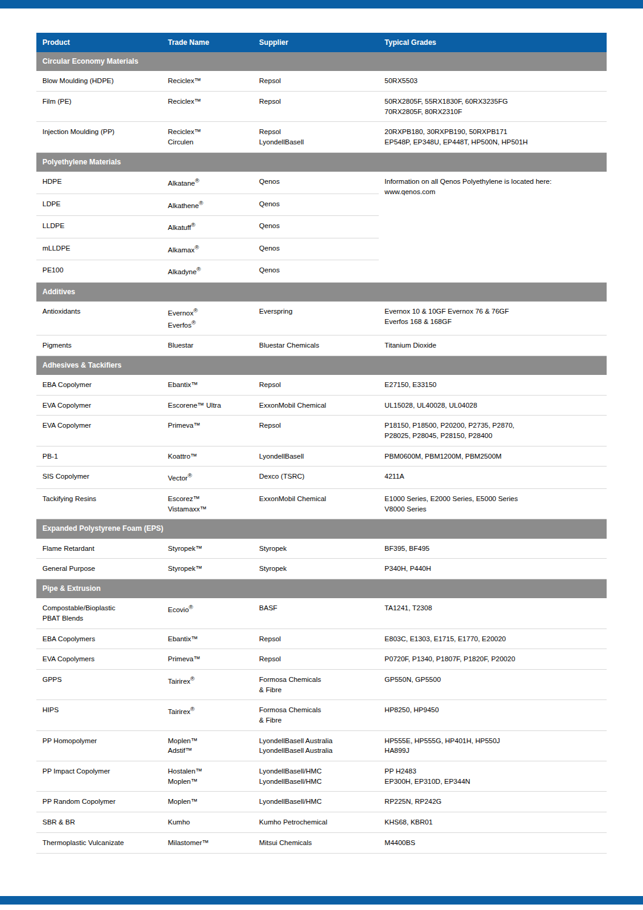| Product | Trade Name | Supplier | Typical Grades |
| --- | --- | --- | --- |
| Circular Economy Materials |
| Blow Moulding (HDPE) | Reciclex™ | Repsol | 50RX5503 |
| Film (PE) | Reciclex™ | Repsol | 50RX2805F, 55RX1830F, 60RX3235FG 70RX2805F, 80RX2310F |
| Injection Moulding (PP) | Reciclex™ Circulen | Repsol LyondellBasell | 20RXPB180, 30RXPB190, 50RXPB171 EP548P, EP348U, EP448T, HP500N, HP501H |
| Polyethylene Materials |
| HDPE | Alkatane ® | Qenos | Information on all Qenos Polyethylene is located here: www.qenos.com |
| LDPE | Alkathene ® | Qenos |
| LLDPE | Alkatuff ® | Qenos |
| mLLDPE | Alkamax ® | Qenos |
| PE100 | Alkadyne ® | Qenos |
| Additives |
| Antioxidants | Evernox ® Everfos ® | Everspring | Evernox 10 & 10GF Evernox 76 & 76GF Everfos 168 & 168GF |
| Pigments | Bluestar | Bluestar Chemicals | Titanium Dioxide |
| Adhesives & Tackifiers |
| EBA Copolymer | Ebantix™ | Repsol | E27150, E33150 |
| EVA Copolymer | Escorene™ Ultra | ExxonMobil Chemical | UL15028, UL40028, UL04028 |
| EVA Copolymer | Primeva™ | Repsol | P18150, P18500, P20200, P2735, P2870, P28025, P28045, P28150, P28400 |
| PB-1 | Koattro™ | LyondellBasell | PBM0600M, PBM1200M, PBM2500M |
| SIS Copolymer | Vector ® | Dexco (TSRC) | 4211A |
| Tackifying Resins | Escorez™ Vistamaxx™ | ExxonMobil Chemical | E1000 Series, E2000 Series, E5000 Series V8000 Series |
| Expanded Polystyrene Foam (EPS) |
| Flame Retardant | Styropek™ | Styropek | BF395, BF495 |
| General Purpose | Styropek™ | Styropek | P340H, P440H |
| Pipe & Extrusion |
| Compostable/Bioplastic PBAT Blends | Ecovio ® | BASF | TA1241, T2308 |
| EBA Copolymers | Ebantix™ | Repsol | E803C, E1303, E1715, E1770, E20020 |
| EVA Copolymers | Primeva™ | Repsol | P0720F, P1340, P1807F, P1820F, P20020 |
| GPPS | Tairirex ® | Formosa Chemicals & Fibre | GP550N, GP5500 |
| HIPS | Tairirex ® | Formosa Chemicals & Fibre | HP8250, HP9450 |
| PP Homopolymer | Moplen™ Adstif™ | LyondellBasell Australia LyondellBasell Australia | HP555E, HP555G, HP401H, HP550J HA899J |
| PP Impact Copolymer | Hostalen™ Moplen™ | LyondellBasell/HMC LyondellBasell/HMC | PP H2483 EP300H, EP310D, EP344N |
| PP Random Copolymer | Moplen™ | LyondellBasell/HMC | RP225N, RP242G |
| SBR & BR | Kumho | Kumho Petrochemical | KHS68, KBR01 |
| Thermoplastic Vulcanizate | Milastomer™ | Mitsui Chemicals | M4400BS |